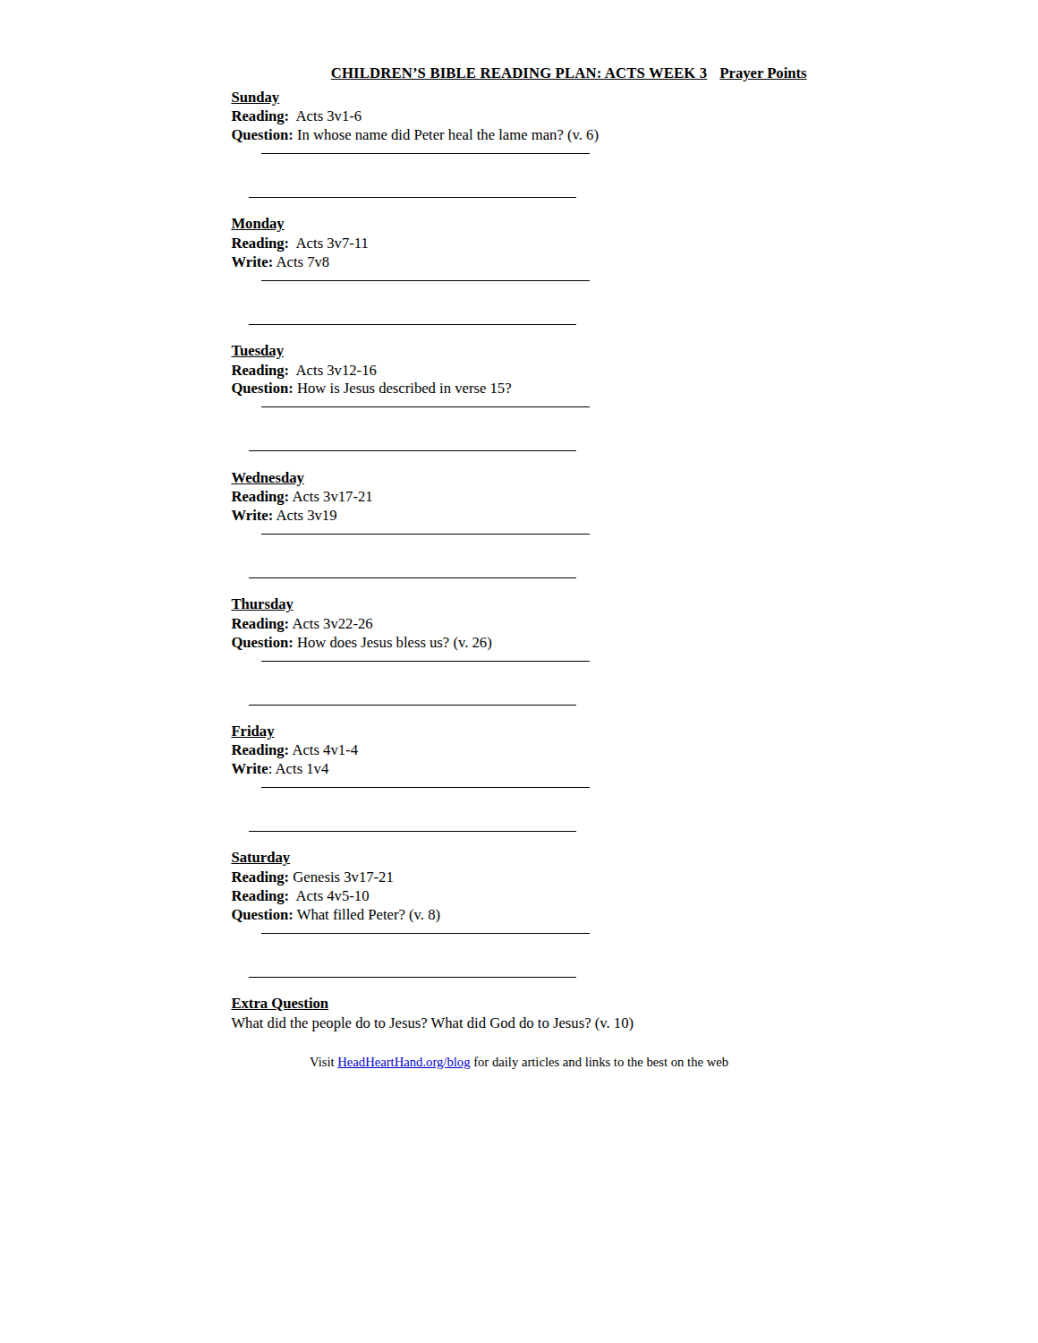Children’s Bible Reading Plan: Acts Week 3
Prayer Points
Sunday
Reading: Acts 3v1-6
Question: In whose name did Peter heal the lame man? (v. 6)
Monday
Reading: Acts 3v7-11
Write: Acts 7v8
Tuesday
Reading: Acts 3v12-16
Question: How is Jesus described in verse 15?
Wednesday
Reading: Acts 3v17-21
Write: Acts 3v19
Thursday
Reading: Acts 3v22-26
Question: How does Jesus bless us? (v. 26)
Friday
Reading: Acts 4v1-4
Write: Acts 1v4
Saturday
Reading: Genesis 3v17-21
Reading: Acts 4v5-10
Question: What filled Peter? (v. 8)
Extra Question
What did the people do to Jesus? What did God do to Jesus? (v. 10)
Visit HeadHeartHand.org/blog for daily articles and links to the best on the web